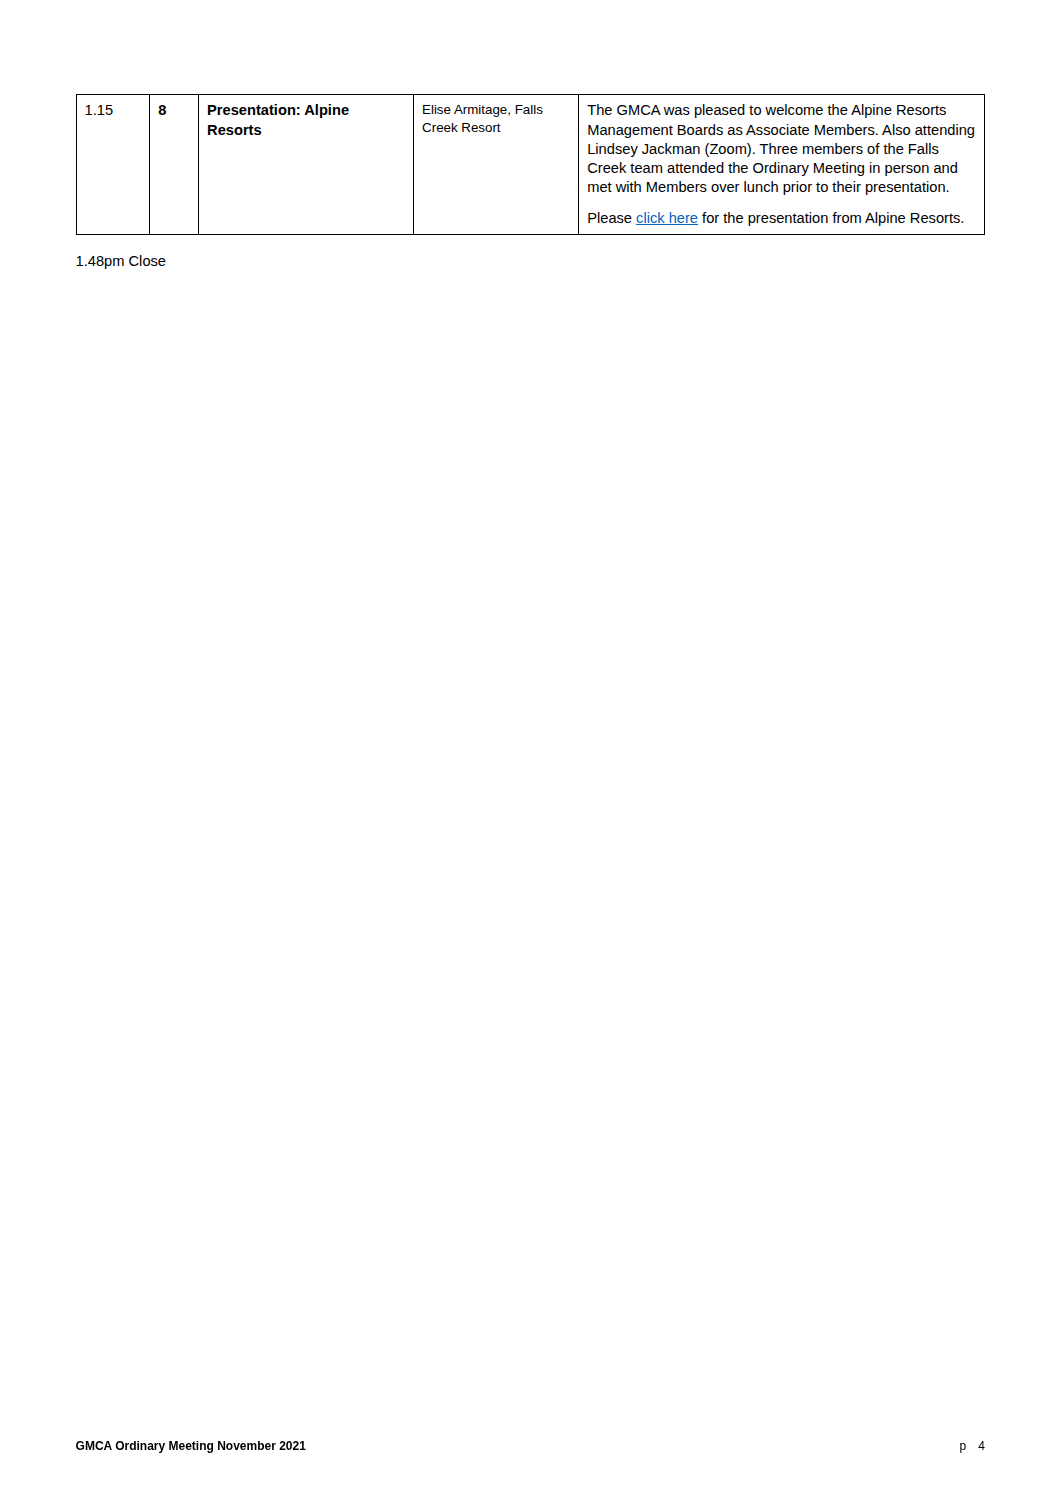| 1.15 | 8 | Presentation: Alpine Resorts | Elise Armitage, Falls Creek Resort | The GMCA was pleased to welcome the Alpine Resorts Management Boards as Associate Members. Also attending Lindsey Jackman (Zoom). Three members of the Falls Creek team attended the Ordinary Meeting in person and met with Members over lunch prior to their presentation. Please click here for the presentation from Alpine Resorts. |
1.48pm Close
GMCA Ordinary Meeting November 2021 p 4